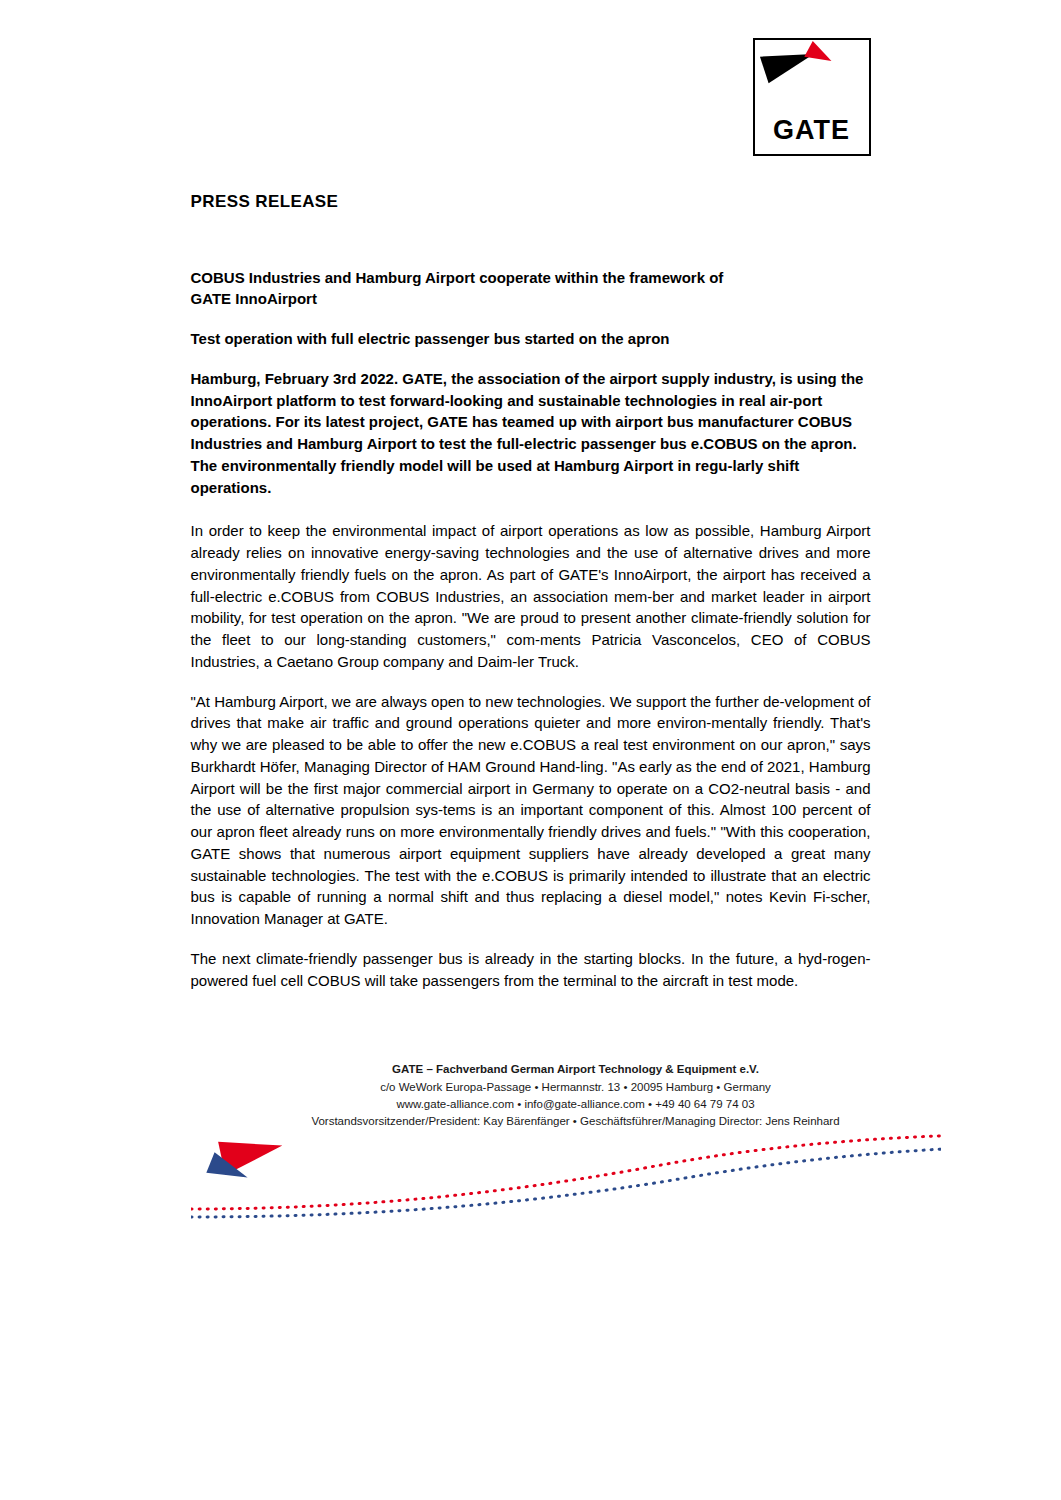GATE
PRESS RELEASE
COBUS Industries and Hamburg Airport cooperate within the framework of
GATE InnoAirport
Test operation with full electric passenger bus started on the apron
Hamburg, February 3rd 2022. GATE, the association of the airport supply industry, is using the InnoAirport platform to test forward-looking and sustainable technologies in real air-port operations. For its latest project, GATE has teamed up with airport bus manufacturer COBUS Industries and Hamburg Airport to test the full-electric passenger bus e.COBUS on the apron. The environmentally friendly model will be used at Hamburg Airport in regu-larly shift operations.
In order to keep the environmental impact of airport operations as low as possible, Hamburg Airport already relies on innovative energy-saving technologies and the use of alternative drives and more environmentally friendly fuels on the apron. As part of GATE's InnoAirport, the airport has received a full-electric e.COBUS from COBUS Industries, an association mem-ber and market leader in airport mobility, for test operation on the apron. "We are proud to present another climate-friendly solution for the fleet to our long-standing customers," com-ments Patricia Vasconcelos, CEO of COBUS Industries, a Caetano Group company and Daim-ler Truck.
"At Hamburg Airport, we are always open to new technologies. We support the further de-velopment of drives that make air traffic and ground operations quieter and more environ-mentally friendly. That's why we are pleased to be able to offer the new e.COBUS a real test environment on our apron," says Burkhardt Höfer, Managing Director of HAM Ground Hand-ling. "As early as the end of 2021, Hamburg Airport will be the first major commercial airport in Germany to operate on a CO2-neutral basis - and the use of alternative propulsion sys-tems is an important component of this. Almost 100 percent of our apron fleet already runs on more environmentally friendly drives and fuels." "With this cooperation, GATE shows that numerous airport equipment suppliers have already developed a great many sustainable technologies. The test with the e.COBUS is primarily intended to illustrate that an electric bus is capable of running a normal shift and thus replacing a diesel model," notes Kevin Fi-scher, Innovation Manager at GATE.
The next climate-friendly passenger bus is already in the starting blocks. In the future, a hyd-rogen-powered fuel cell COBUS will take passengers from the terminal to the aircraft in test mode.
GATE – Fachverband German Airport Technology & Equipment e.V.
c/o WeWork Europa-Passage • Hermannstr. 13 • 20095 Hamburg • Germany
www.gate-alliance.com • info@gate-alliance.com • +49 40 64 79 74 03
Vorstandsvorsitzender/President: Kay Bärenfänger • Geschäftsführer/Managing Director: Jens Reinhard